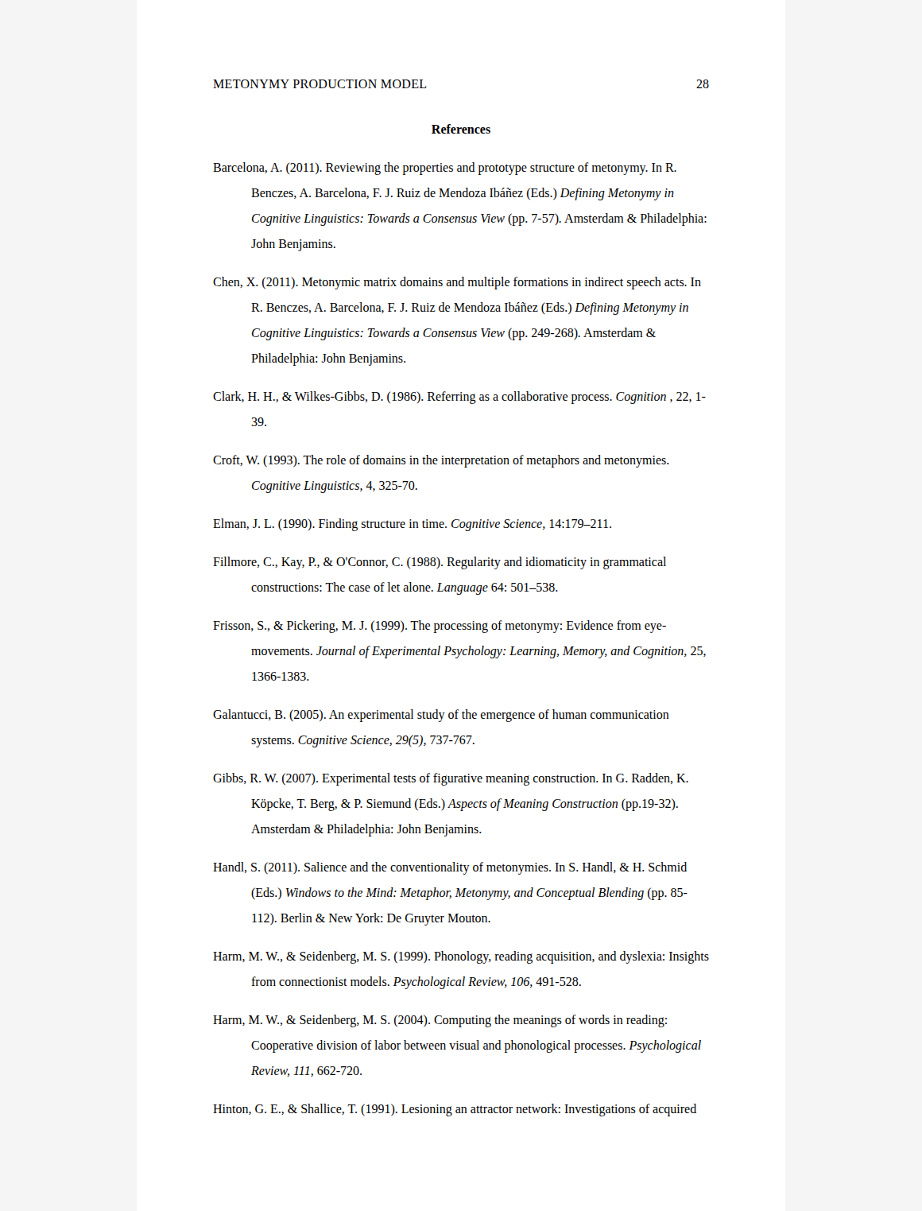Metonymy Production Model 28
References
Barcelona, A. (2011). Reviewing the properties and prototype structure of metonymy. In R. Benczes, A. Barcelona, F. J. Ruiz de Mendoza Ibáñez (Eds.) Defining Metonymy in Cognitive Linguistics: Towards a Consensus View (pp. 7-57). Amsterdam & Philadelphia: John Benjamins.
Chen, X. (2011). Metonymic matrix domains and multiple formations in indirect speech acts. In R. Benczes, A. Barcelona, F. J. Ruiz de Mendoza Ibáñez (Eds.) Defining Metonymy in Cognitive Linguistics: Towards a Consensus View (pp. 249-268). Amsterdam & Philadelphia: John Benjamins.
Clark, H. H., & Wilkes-Gibbs, D. (1986). Referring as a collaborative process. Cognition , 22, 1-39.
Croft, W. (1993). The role of domains in the interpretation of metaphors and metonymies. Cognitive Linguistics, 4, 325-70.
Elman, J. L. (1990). Finding structure in time. Cognitive Science, 14:179–211.
Fillmore, C., Kay, P., & O'Connor, C. (1988). Regularity and idiomaticity in grammatical constructions: The case of let alone. Language 64: 501–538.
Frisson, S., & Pickering, M. J. (1999). The processing of metonymy: Evidence from eye-movements. Journal of Experimental Psychology: Learning, Memory, and Cognition, 25, 1366-1383.
Galantucci, B. (2005). An experimental study of the emergence of human communication systems. Cognitive Science, 29(5), 737-767.
Gibbs, R. W. (2007). Experimental tests of figurative meaning construction. In G. Radden, K. Köpcke, T. Berg, & P. Siemund (Eds.) Aspects of Meaning Construction (pp.19-32). Amsterdam & Philadelphia: John Benjamins.
Handl, S. (2011). Salience and the conventionality of metonymies. In S. Handl, & H. Schmid (Eds.) Windows to the Mind: Metaphor, Metonymy, and Conceptual Blending (pp. 85-112). Berlin & New York: De Gruyter Mouton.
Harm, M. W., & Seidenberg, M. S. (1999). Phonology, reading acquisition, and dyslexia: Insights from connectionist models. Psychological Review, 106, 491-528.
Harm, M. W., & Seidenberg, M. S. (2004). Computing the meanings of words in reading: Cooperative division of labor between visual and phonological processes. Psychological Review, 111, 662-720.
Hinton, G. E., & Shallice, T. (1991). Lesioning an attractor network: Investigations of acquired